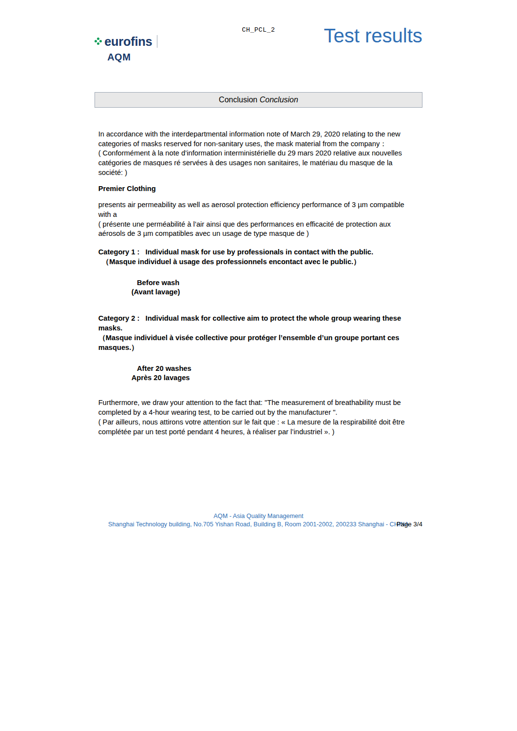eurofins
AQM
CH_PCL_2
Test results
Conclusion Conclusion
In accordance with the interdepartmental information note of March 29, 2020 relating to the new categories of masks reserved for non-sanitary uses, the mask material from the company：
( Conformément à la note d’information interministérielle du 29 mars 2020 relative aux nouvelles catégories de masques ré servées à des usages non sanitaires, le matériau du masque de la société: )
Premier Clothing
presents air permeability as well as aerosol protection efficiency performance of 3 µm compatible with a
( présente une perméabilité à l’air ainsi que des performances en efficacité de protection aux aérosols de 3 µm compatibles avec un usage de type masque de )
Category 1 : Individual mask for use by professionals in contact with the public.
（Masque individuel à usage des professionnels encontact avec le public.）
Before wash
(Avant lavage)
Category 2 : Individual mask for collective aim to protect the whole group wearing these masks.
（Masque individuel à visée collective pour protéger l’ensemble d’un groupe portant ces masques.）
After 20 washes
Après 20 lavages
Furthermore, we draw your attention to the fact that: "The measurement of breathability must be completed by a 4-hour wearing test, to be carried out by the manufacturer ".
( Par ailleurs, nous attirons votre attention sur le fait que : « La mesure de la respirabilité doit être complétée par un test porté pendant 4 heures, à réaliser par l’industriel ». )
AQM - Asia Quality Management
Shanghai Technology building, No.705 Yishan Road, Building B, Room 2001-2002, 200233 Shanghai - CHINA
Page 3/4